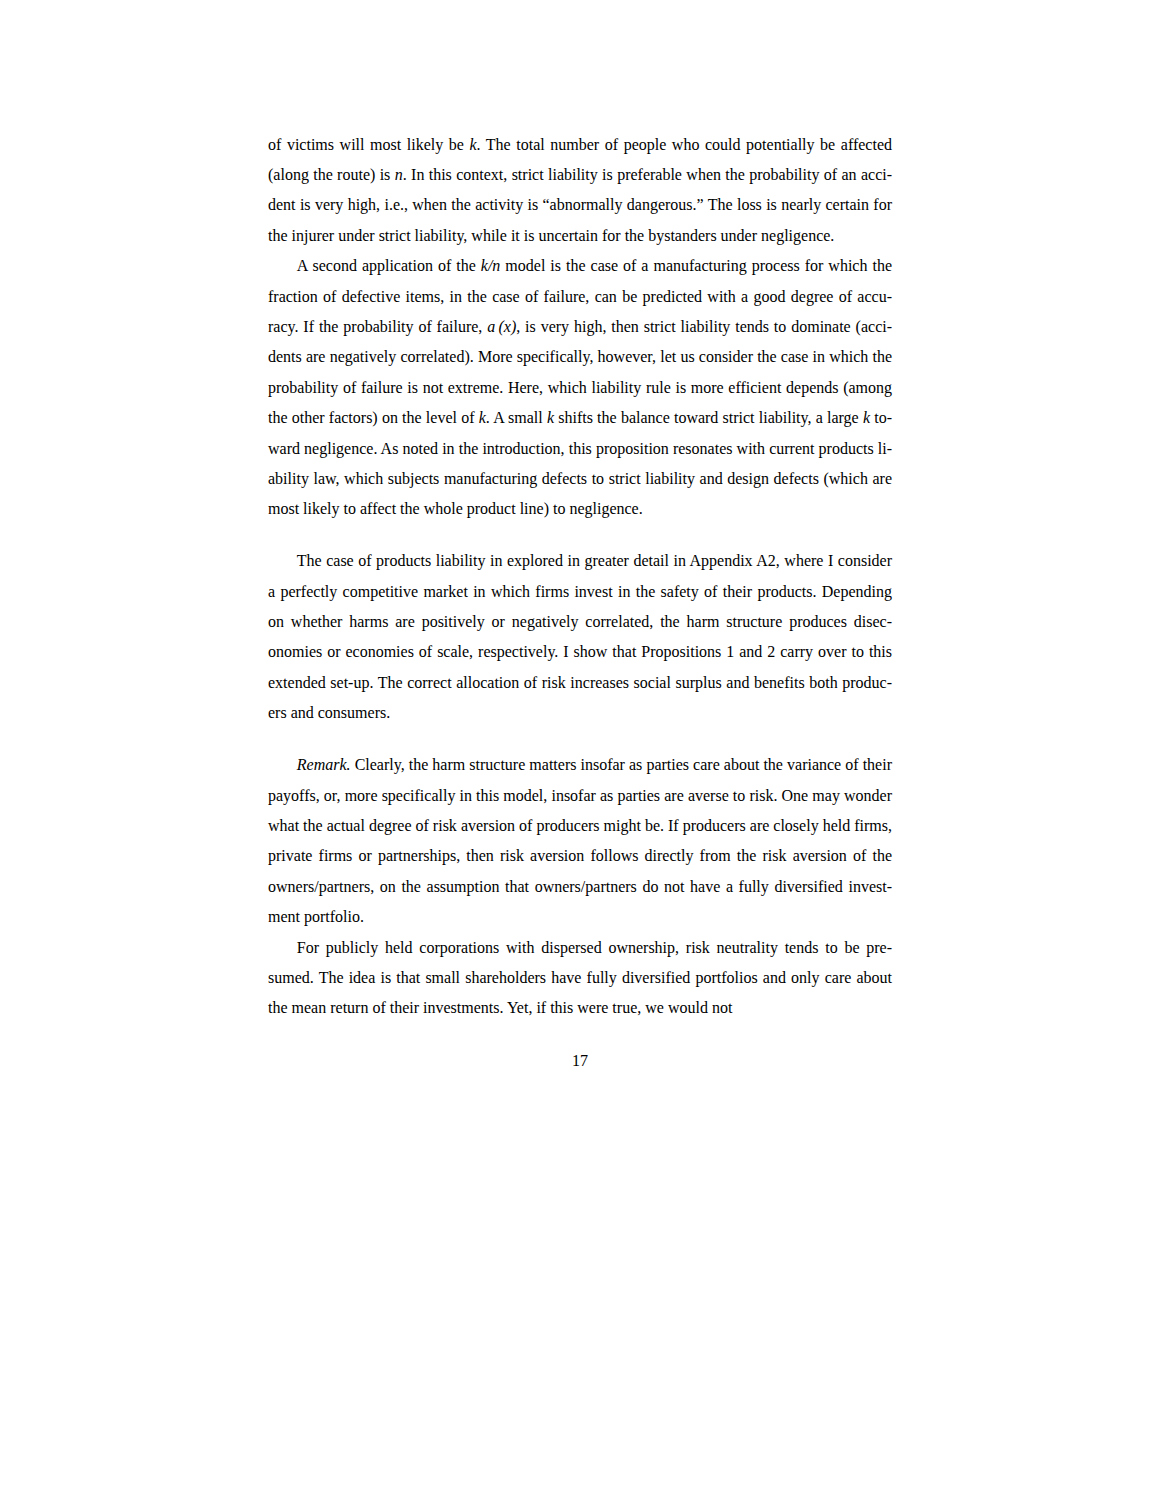of victims will most likely be k. The total number of people who could potentially be affected (along the route) is n. In this context, strict liability is preferable when the probability of an accident is very high, i.e., when the activity is “abnormally dangerous.” The loss is nearly certain for the injurer under strict liability, while it is uncertain for the bystanders under negligence.
A second application of the k/n model is the case of a manufacturing process for which the fraction of defective items, in the case of failure, can be predicted with a good degree of accuracy. If the probability of failure, a (x), is very high, then strict liability tends to dominate (accidents are negatively correlated). More specifically, however, let us consider the case in which the probability of failure is not extreme. Here, which liability rule is more efficient depends (among the other factors) on the level of k. A small k shifts the balance toward strict liability, a large k toward negligence. As noted in the introduction, this proposition resonates with current products liability law, which subjects manufacturing defects to strict liability and design defects (which are most likely to affect the whole product line) to negligence.
The case of products liability in explored in greater detail in Appendix A2, where I consider a perfectly competitive market in which firms invest in the safety of their products. Depending on whether harms are positively or negatively correlated, the harm structure produces diseconomies or economies of scale, respectively. I show that Propositions 1 and 2 carry over to this extended set-up. The correct allocation of risk increases social surplus and benefits both producers and consumers.
Remark. Clearly, the harm structure matters insofar as parties care about the variance of their payoffs, or, more specifically in this model, insofar as parties are averse to risk. One may wonder what the actual degree of risk aversion of producers might be. If producers are closely held firms, private firms or partnerships, then risk aversion follows directly from the risk aversion of the owners/partners, on the assumption that owners/partners do not have a fully diversified investment portfolio.
For publicly held corporations with dispersed ownership, risk neutrality tends to be presumed. The idea is that small shareholders have fully diversified portfolios and only care about the mean return of their investments. Yet, if this were true, we would not
17